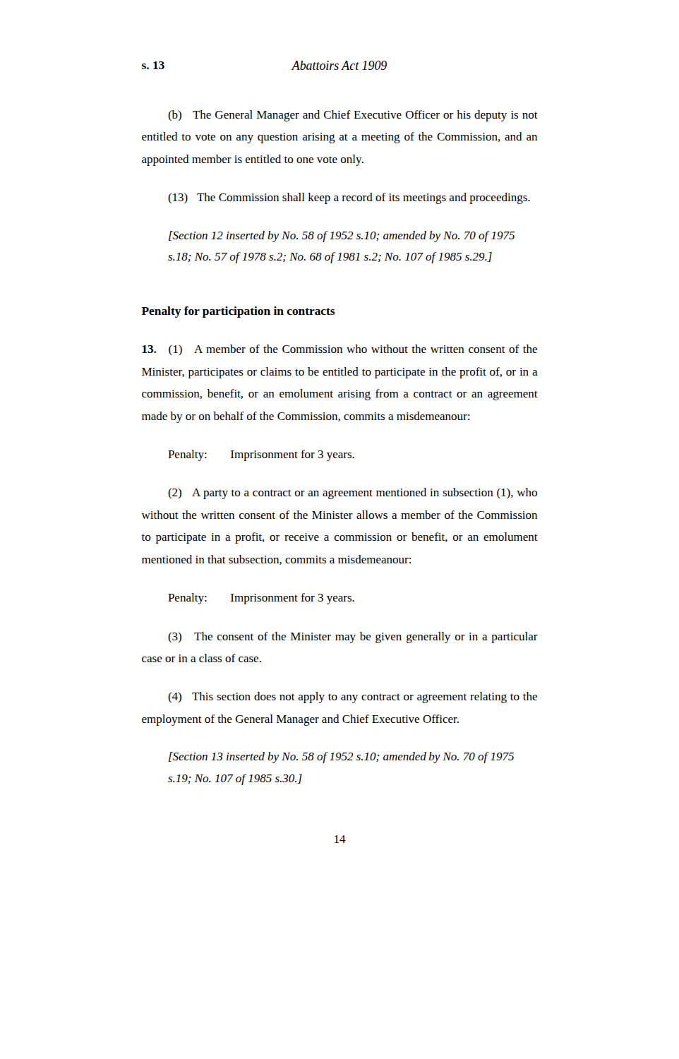s. 13
Abattoirs Act 1909
(b) The General Manager and Chief Executive Officer or his deputy is not entitled to vote on any question arising at a meeting of the Commission, and an appointed member is entitled to one vote only.
(13) The Commission shall keep a record of its meetings and proceedings.
[Section 12 inserted by No. 58 of 1952 s.10; amended by No. 70 of 1975 s.18; No. 57 of 1978 s.2; No. 68 of 1981 s.2; No. 107 of 1985 s.29.]
Penalty for participation in contracts
13. (1) A member of the Commission who without the written consent of the Minister, participates or claims to be entitled to participate in the profit of, or in a commission, benefit, or an emolument arising from a contract or an agreement made by or on behalf of the Commission, commits a misdemeanour:
Penalty: Imprisonment for 3 years.
(2) A party to a contract or an agreement mentioned in subsection (1), who without the written consent of the Minister allows a member of the Commission to participate in a profit, or receive a commission or benefit, or an emolument mentioned in that subsection, commits a misdemeanour:
Penalty: Imprisonment for 3 years.
(3) The consent of the Minister may be given generally or in a particular case or in a class of case.
(4) This section does not apply to any contract or agreement relating to the employment of the General Manager and Chief Executive Officer.
[Section 13 inserted by No. 58 of 1952 s.10; amended by No. 70 of 1975 s.19; No. 107 of 1985 s.30.]
14